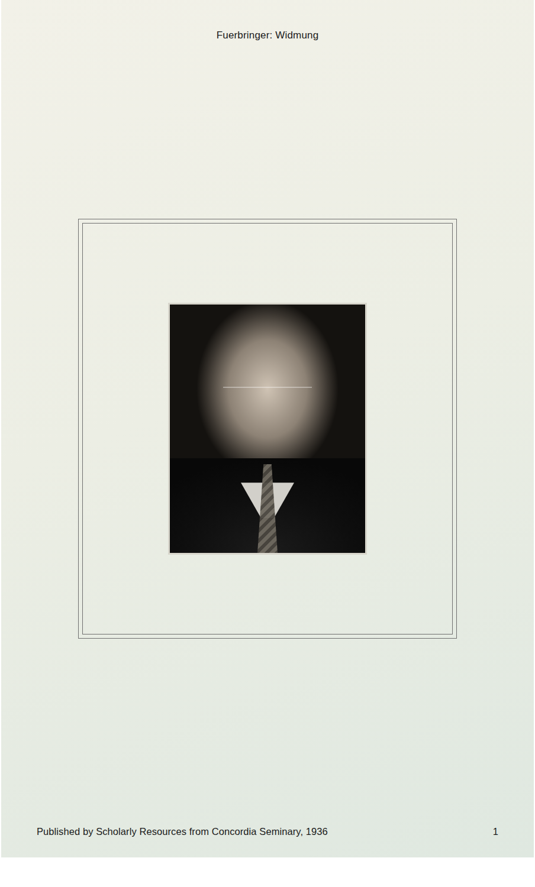Fuerbringer: Widmung
Published by Scholarly Resources from Concordia Seminary, 1936 1